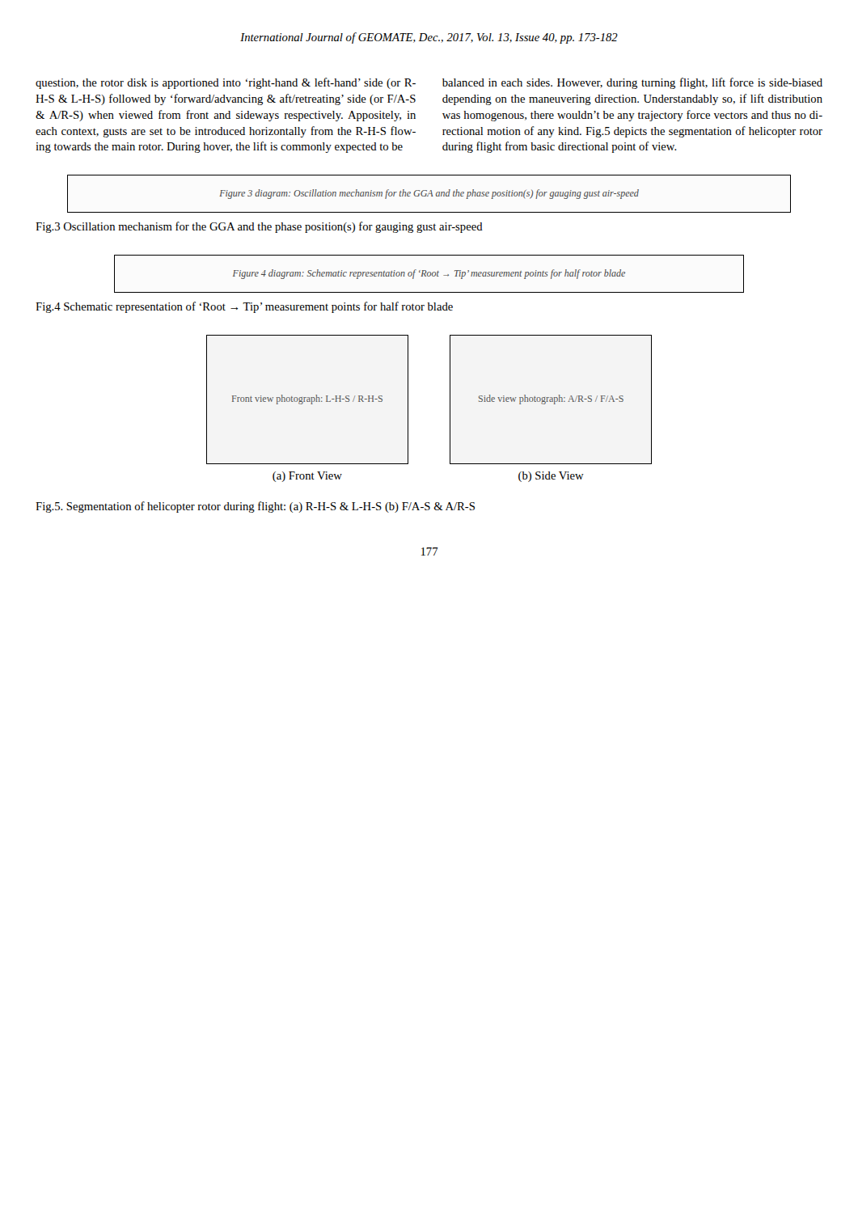International Journal of GEOMATE, Dec., 2017, Vol. 13, Issue 40, pp. 173-182
question, the rotor disk is apportioned into ‘right-hand & left-hand’ side (or R-H-S & L-H-S) followed by ‘forward/advancing & aft/retreating’ side (or F/A-S & A/R-S) when viewed from front and sideways respectively. Appositely, in each context, gusts are set to be introduced horizontally from the R-H-S flowing towards the main rotor. During hover, the lift is commonly expected to be
balanced in each sides. However, during turning flight, lift force is side-biased depending on the maneuvering direction. Understandably so, if lift distribution was homogenous, there wouldn’t be any trajectory force vectors and thus no directional motion of any kind. Fig.5 depicts the segmentation of helicopter rotor during flight from basic directional point of view.
Figure 3 diagram: Oscillation mechanism for the GGA and the phase position(s) for gauging gust air-speed
Fig.3 Oscillation mechanism for the GGA and the phase position(s) for gauging gust air-speed
Figure 4 diagram: Schematic representation of ‘Root → Tip’ measurement points for half rotor blade
Fig.4 Schematic representation of ‘Root → Tip’ measurement points for half rotor blade
Front view photograph: L-H-S / R-H-S
(a) Front View
Side view photograph: A/R-S / F/A-S
(b) Side View
Fig.5. Segmentation of helicopter rotor during flight: (a) R-H-S & L-H-S (b) F/A-S & A/R-S
177